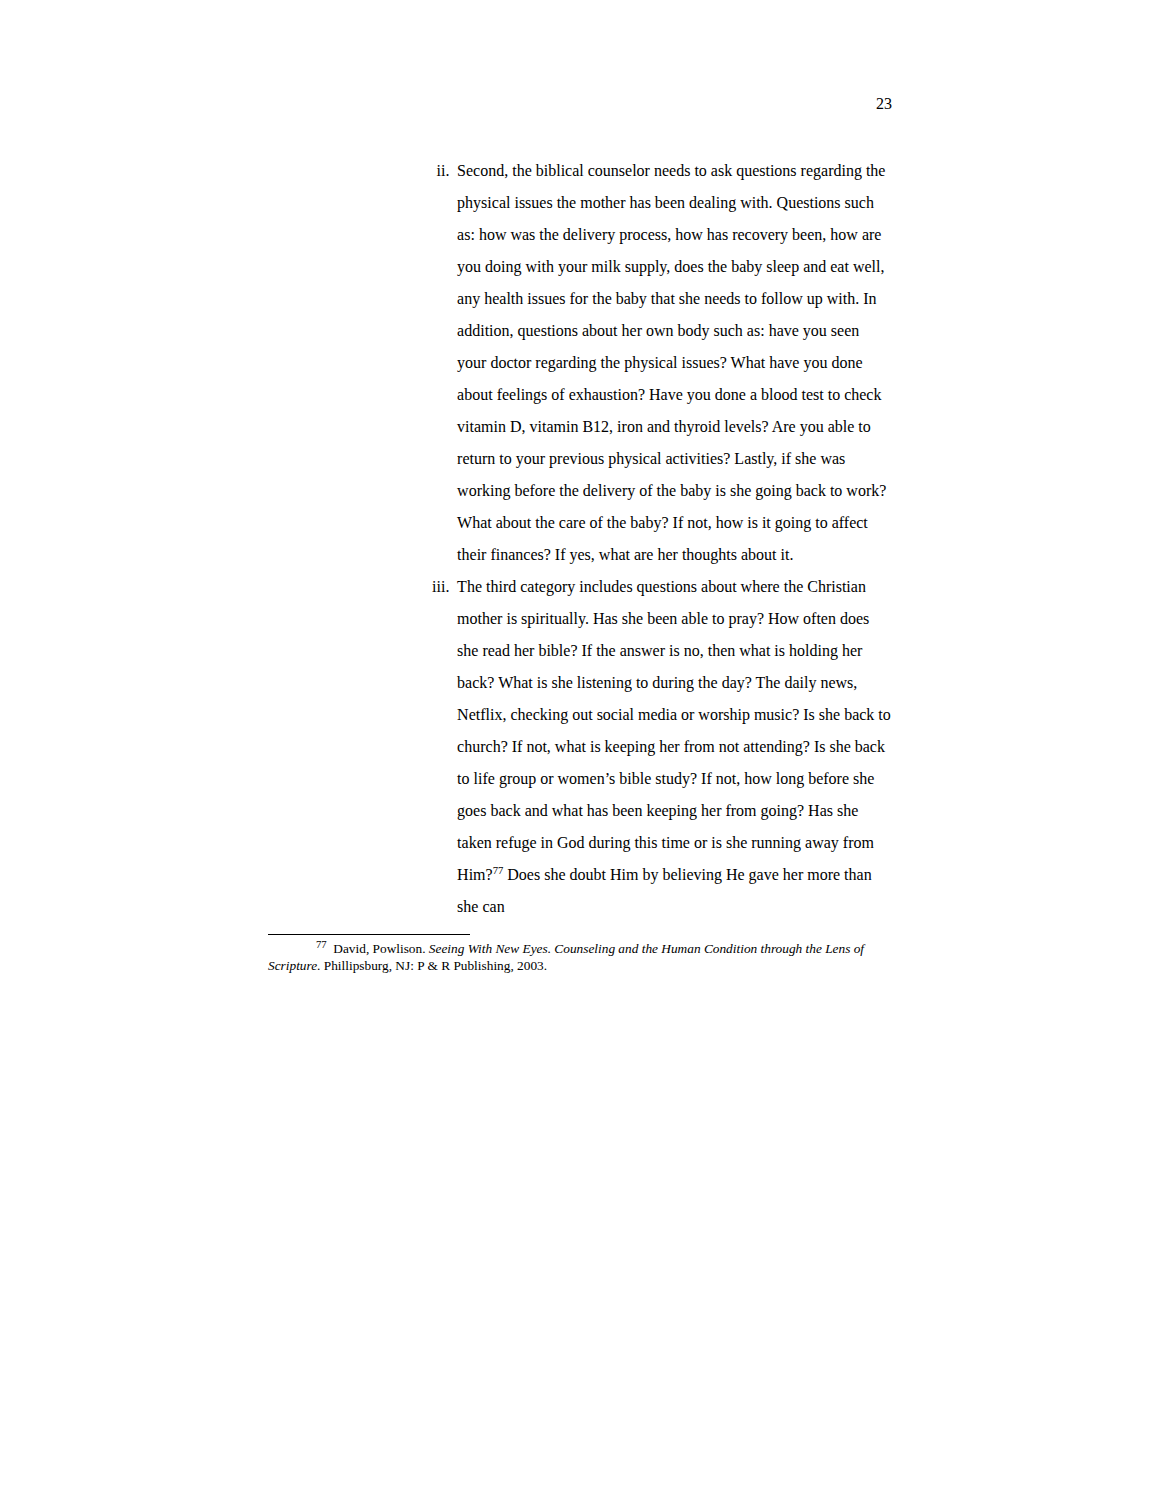23
ii. Second, the biblical counselor needs to ask questions regarding the physical issues the mother has been dealing with. Questions such as: how was the delivery process, how has recovery been, how are you doing with your milk supply, does the baby sleep and eat well, any health issues for the baby that she needs to follow up with. In addition, questions about her own body such as: have you seen your doctor regarding the physical issues? What have you done about feelings of exhaustion? Have you done a blood test to check vitamin D, vitamin B12, iron and thyroid levels? Are you able to return to your previous physical activities? Lastly, if she was working before the delivery of the baby is she going back to work? What about the care of the baby? If not, how is it going to affect their finances? If yes, what are her thoughts about it.
iii. The third category includes questions about where the Christian mother is spiritually. Has she been able to pray? How often does she read her bible? If the answer is no, then what is holding her back? What is she listening to during the day? The daily news, Netflix, checking out social media or worship music? Is she back to church? If not, what is keeping her from not attending? Is she back to life group or women’s bible study? If not, how long before she goes back and what has been keeping her from going? Has she taken refuge in God during this time or is she running away from Him?77 Does she doubt Him by believing He gave her more than she can
77 David, Powlison. Seeing With New Eyes. Counseling and the Human Condition through the Lens of Scripture. Phillipsburg, NJ: P & R Publishing, 2003.